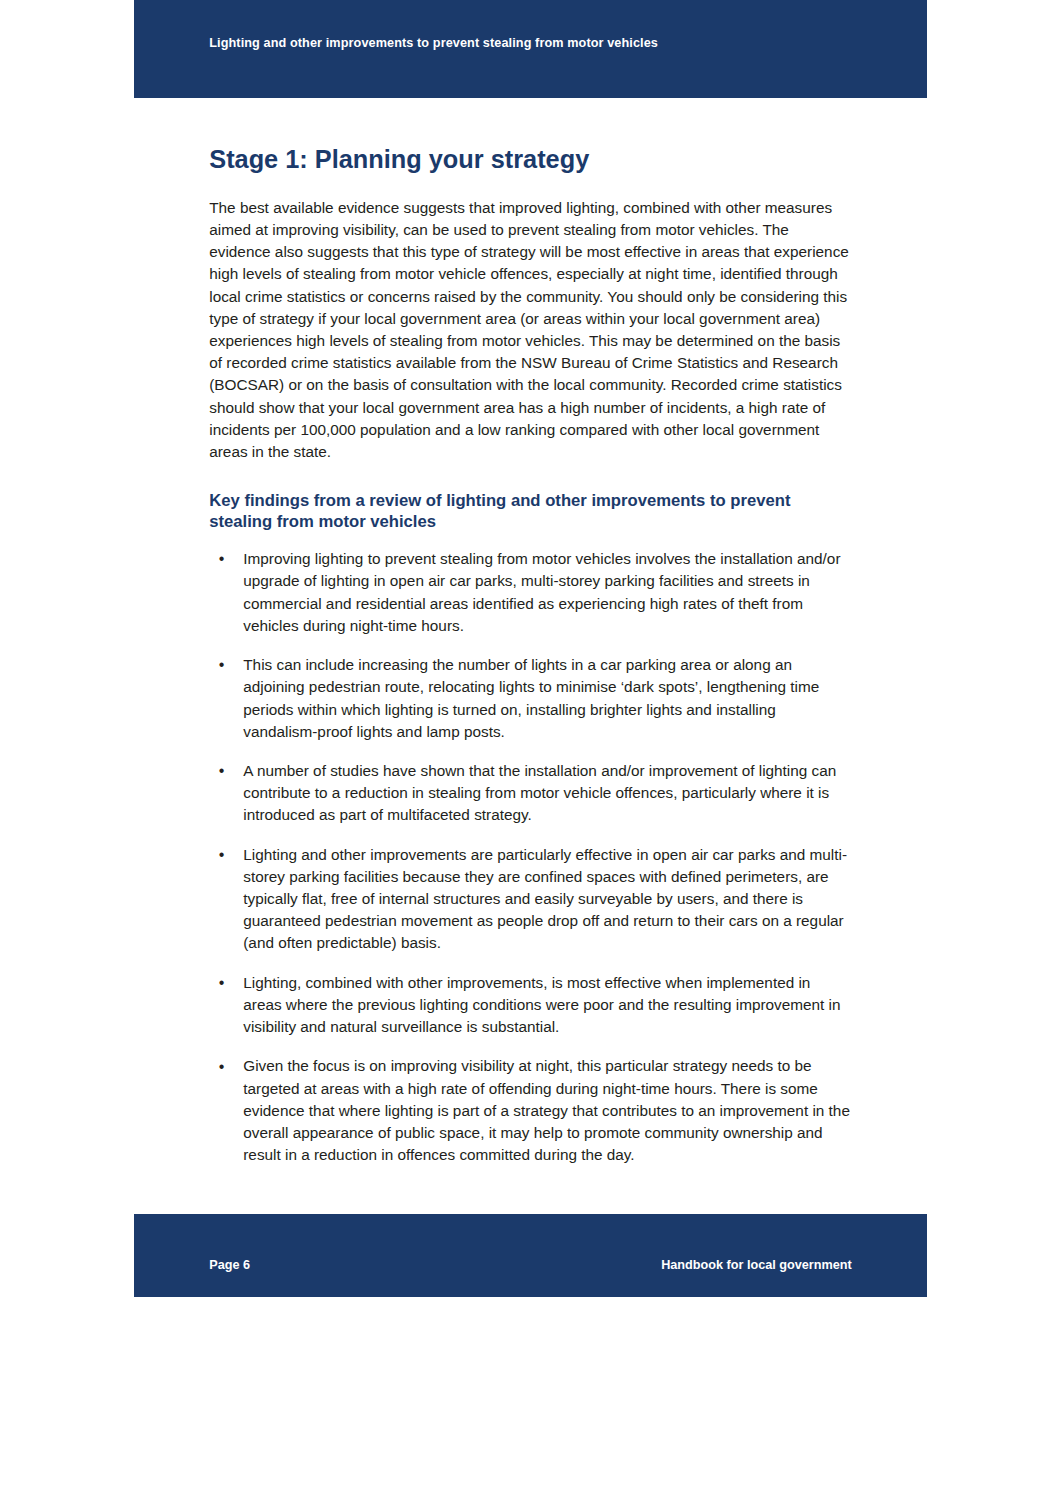Lighting and other improvements to prevent stealing from motor vehicles
Stage 1: Planning your strategy
The best available evidence suggests that improved lighting, combined with other measures aimed at improving visibility, can be used to prevent stealing from motor vehicles. The evidence also suggests that this type of strategy will be most effective in areas that experience high levels of stealing from motor vehicle offences, especially at night time, identified through local crime statistics or concerns raised by the community. You should only be considering this type of strategy if your local government area (or areas within your local government area) experiences high levels of stealing from motor vehicles. This may be determined on the basis of recorded crime statistics available from the NSW Bureau of Crime Statistics and Research (BOCSAR) or on the basis of consultation with the local community. Recorded crime statistics should show that your local government area has a high number of incidents, a high rate of incidents per 100,000 population and a low ranking compared with other local government areas in the state.
Key findings from a review of lighting and other improvements to prevent stealing from motor vehicles
Improving lighting to prevent stealing from motor vehicles involves the installation and/or upgrade of lighting in open air car parks, multi-storey parking facilities and streets in commercial and residential areas identified as experiencing high rates of theft from vehicles during night-time hours.
This can include increasing the number of lights in a car parking area or along an adjoining pedestrian route, relocating lights to minimise ‘dark spots’, lengthening time periods within which lighting is turned on, installing brighter lights and installing vandalism-proof lights and lamp posts.
A number of studies have shown that the installation and/or improvement of lighting can contribute to a reduction in stealing from motor vehicle offences, particularly where it is introduced as part of multifaceted strategy.
Lighting and other improvements are particularly effective in open air car parks and multi-storey parking facilities because they are confined spaces with defined perimeters, are typically flat, free of internal structures and easily surveyable by users, and there is guaranteed pedestrian movement as people drop off and return to their cars on a regular (and often predictable) basis.
Lighting, combined with other improvements, is most effective when implemented in areas where the previous lighting conditions were poor and the resulting improvement in visibility and natural surveillance is substantial.
Given the focus is on improving visibility at night, this particular strategy needs to be targeted at areas with a high rate of offending during night-time hours. There is some evidence that where lighting is part of a strategy that contributes to an improvement in the overall appearance of public space, it may help to promote community ownership and result in a reduction in offences committed during the day.
Page 6
Handbook for local government